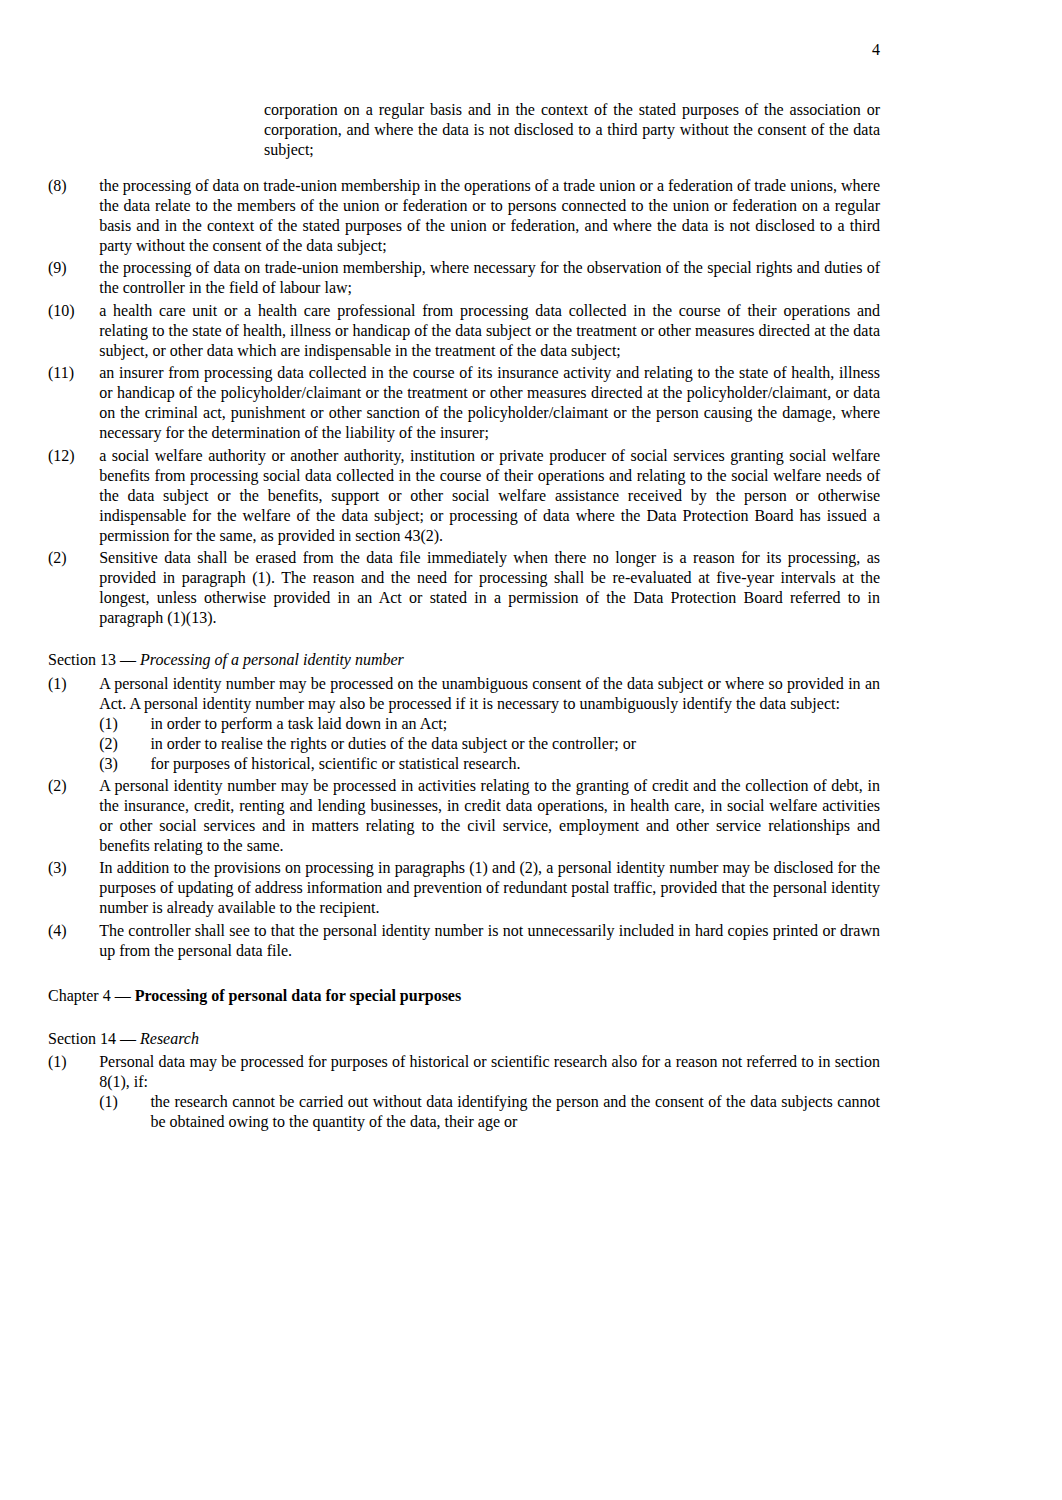4
corporation on a regular basis and in the context of the stated purposes of the association or corporation, and where the data is not disclosed to a third party without the consent of the data subject;
(8) the processing of data on trade-union membership in the operations of a trade union or a federation of trade unions, where the data relate to the members of the union or federation or to persons connected to the union or federation on a regular basis and in the context of the stated purposes of the union or federation, and where the data is not disclosed to a third party without the consent of the data subject;
(9) the processing of data on trade-union membership, where necessary for the observation of the special rights and duties of the controller in the field of labour law;
(10) a health care unit or a health care professional from processing data collected in the course of their operations and relating to the state of health, illness or handicap of the data subject or the treatment or other measures directed at the data subject, or other data which are indispensable in the treatment of the data subject;
(11) an insurer from processing data collected in the course of its insurance activity and relating to the state of health, illness or handicap of the policyholder/claimant or the treatment or other measures directed at the policyholder/claimant, or data on the criminal act, punishment or other sanction of the policyholder/claimant or the person causing the damage, where necessary for the determination of the liability of the insurer;
(12) a social welfare authority or another authority, institution or private producer of social services granting social welfare benefits from processing social data collected in the course of their operations and relating to the social welfare needs of the data subject or the benefits, support or other social welfare assistance received by the person or otherwise indispensable for the welfare of the data subject; or processing of data where the Data Protection Board has issued a permission for the same, as provided in section 43(2).
(2) Sensitive data shall be erased from the data file immediately when there no longer is a reason for its processing, as provided in paragraph (1). The reason and the need for processing shall be re-evaluated at five-year intervals at the longest, unless otherwise provided in an Act or stated in a permission of the Data Protection Board referred to in paragraph (1)(13).
Section 13 — Processing of a personal identity number
(1) A personal identity number may be processed on the unambiguous consent of the data subject or where so provided in an Act. A personal identity number may also be processed if it is necessary to unambiguously identify the data subject:
(1) in order to perform a task laid down in an Act;
(2) in order to realise the rights or duties of the data subject or the controller; or
(3) for purposes of historical, scientific or statistical research.
(2) A personal identity number may be processed in activities relating to the granting of credit and the collection of debt, in the insurance, credit, renting and lending businesses, in credit data operations, in health care, in social welfare activities or other social services and in matters relating to the civil service, employment and other service relationships and benefits relating to the same.
(3) In addition to the provisions on processing in paragraphs (1) and (2), a personal identity number may be disclosed for the purposes of updating of address information and prevention of redundant postal traffic, provided that the personal identity number is already available to the recipient.
(4) The controller shall see to that the personal identity number is not unnecessarily included in hard copies printed or drawn up from the personal data file.
Chapter 4 — Processing of personal data for special purposes
Section 14 — Research
(1) Personal data may be processed for purposes of historical or scientific research also for a reason not referred to in section 8(1), if:
(1) the research cannot be carried out without data identifying the person and the consent of the data subjects cannot be obtained owing to the quantity of the data, their age or